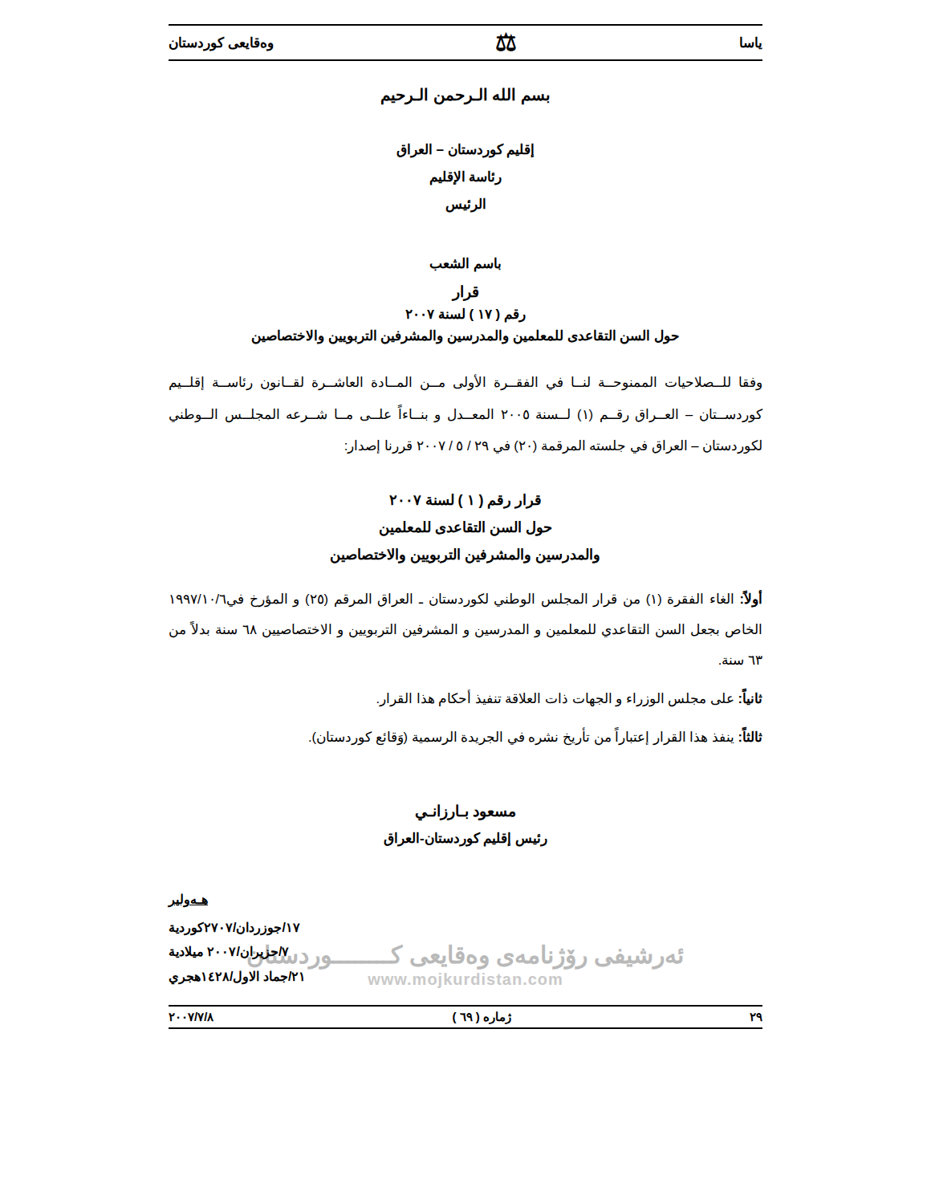ياسا
⚖
وەقايعى كوردستان
بسم الله الـرحمن الـرحيم
إقليم كوردستان – العراق
رئاسة الإقليم
الرئيس
باسم الشعب
قرار
رقم ( ١٧ ) لسنة ٢٠٠٧
حول السن التقاعدى للمعلمين والمدرسين والمشرفين التربويين والاختصاصين
وفقا للــصلاحيات الممنوحــة لنــا في الفقــرة الأولى مــن المــادة العاشــرة لقــانون رئاســة إقلــيم كوردســتان – العــراق رقــم (١) لــسنة ٢٠٠٥ المعــدل و بنــاءاً علــى مــا شــرعه المجلــس الــوطني لكوردستان – العراق في جلسته المرقمة (٢٠) في ٢٩ / ٥ / ٢٠٠٧ قررنا إصدار:
قرار رقم ( ١ ) لسنة ٢٠٠٧
حول السن التقاعدى للمعلمين
والمدرسين والمشرفين التربويين والاختصاصين
أولاً: الغاء الفقرة (١) من قرار المجلس الوطني لكوردستان ـ العراق المرقم (٢٥) و المؤرخ في١٩٩٧/١٠/٦ الخاص بجعل السن التقاعدي للمعلمين و المدرسين و المشرفين التربويين و الاختصاصيين ٦٨ سنة بدلاً من ٦٣ سنة.
ثانياً: على مجلس الوزراء و الجهات ذات العلاقة تنفيذ أحكام هذا القرار.
ثالثاً: ينفذ هذا القرار إعتباراً من تأريخ نشره في الجريدة الرسمية (وَقائع كوردستان).
مسعود بـارزانـي
رئيس إقليم كوردستان-العراق
هـەولير
١٧/جوزردان/٢٧٠٧كوردية
٧/حزيران/٢٠٠٧ ميلادية
٢١/جماد الاول/١٤٢٨هجري
ئەرشيفى رۆژنامەى وەقايعى كــــــــوردستان www.mojkurdistan.com
٢٩
ژماره ( ٦٩ )
٢٠٠٧/٧/٨